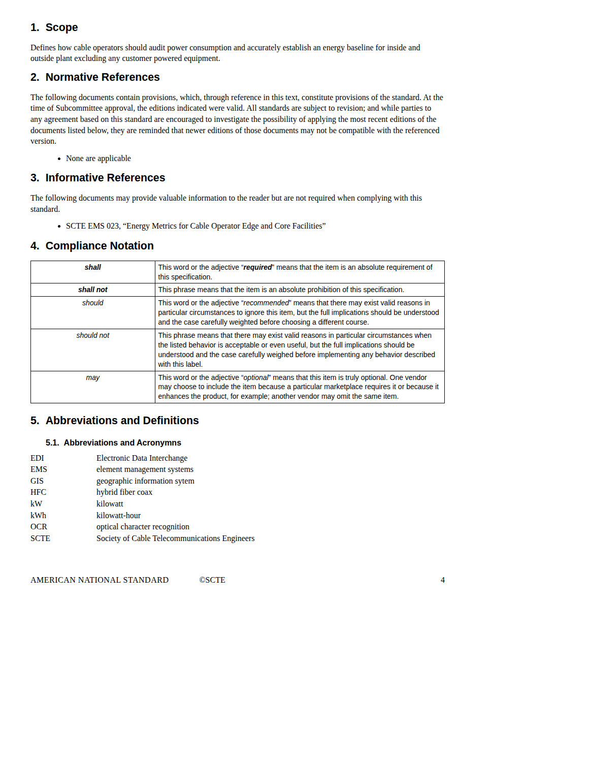1. Scope
Defines how cable operators should audit power consumption and accurately establish an energy baseline for inside and outside plant excluding any customer powered equipment.
2. Normative References
The following documents contain provisions, which, through reference in this text, constitute provisions of the standard. At the time of Subcommittee approval, the editions indicated were valid. All standards are subject to revision; and while parties to any agreement based on this standard are encouraged to investigate the possibility of applying the most recent editions of the documents listed below, they are reminded that newer editions of those documents may not be compatible with the referenced version.
None are applicable
3. Informative References
The following documents may provide valuable information to the reader but are not required when complying with this standard.
SCTE EMS 023, “Energy Metrics for Cable Operator Edge and Core Facilities”
4. Compliance Notation
| shall | This word or the adjective “ required ” means that the item is an absolute requirement of this specification. |
| shall not | This phrase means that the item is an absolute prohibition of this specification. |
| should | This word or the adjective “ recommended ” means that there may exist valid reasons in particular circumstances to ignore this item, but the full implications should be understood and the case carefully weighted before choosing a different course. |
| should not | This phrase means that there may exist valid reasons in particular circumstances when the listed behavior is acceptable or even useful, but the full implications should be understood and the case carefully weighed before implementing any behavior described with this label. |
| may | This word or the adjective “ optional ” means that this item is truly optional. One vendor may choose to include the item because a particular marketplace requires it or because it enhances the product, for example; another vendor may omit the same item. |
5. Abbreviations and Definitions
5.1. Abbreviations and Acronymns
| EDI | Electronic Data Interchange |
| EMS | element management systems |
| GIS | geographic information sytem |
| HFC | hybrid fiber coax |
| kW | kilowatt |
| kWh | kilowatt-hour |
| OCR | optical character recognition |
| SCTE | Society of Cable Telecommunications Engineers |
AMERICAN NATIONAL STANDARD ©SCTE 4